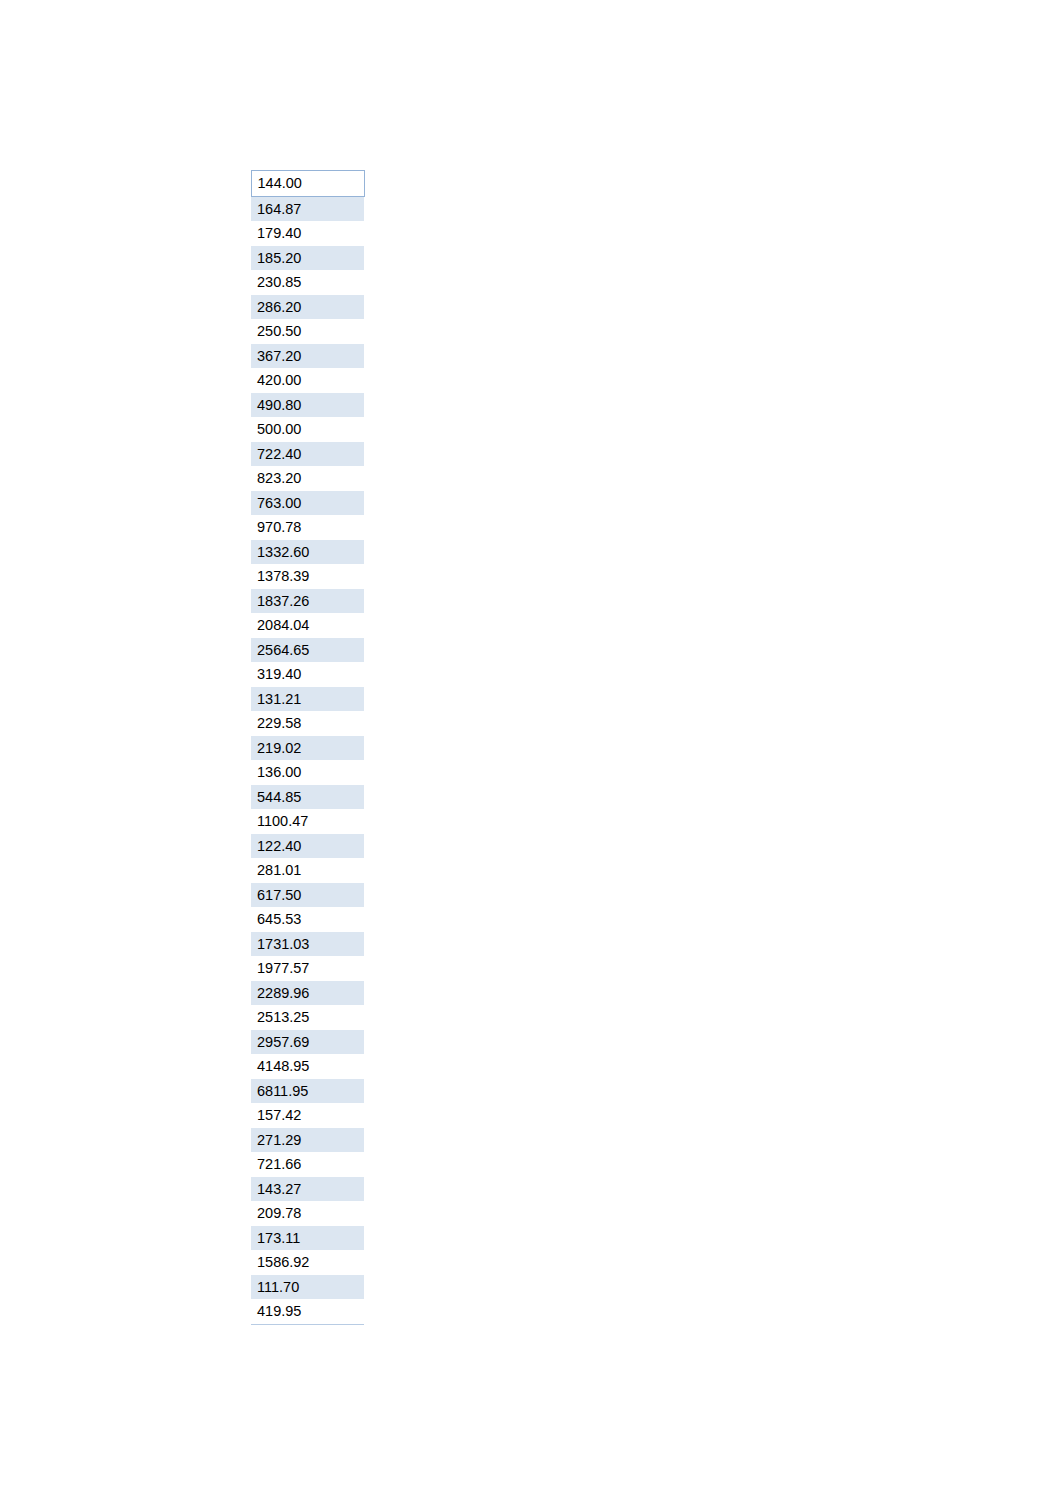| 144.00 |
| 164.87 |
| 179.40 |
| 185.20 |
| 230.85 |
| 286.20 |
| 250.50 |
| 367.20 |
| 420.00 |
| 490.80 |
| 500.00 |
| 722.40 |
| 823.20 |
| 763.00 |
| 970.78 |
| 1332.60 |
| 1378.39 |
| 1837.26 |
| 2084.04 |
| 2564.65 |
| 319.40 |
| 131.21 |
| 229.58 |
| 219.02 |
| 136.00 |
| 544.85 |
| 1100.47 |
| 122.40 |
| 281.01 |
| 617.50 |
| 645.53 |
| 1731.03 |
| 1977.57 |
| 2289.96 |
| 2513.25 |
| 2957.69 |
| 4148.95 |
| 6811.95 |
| 157.42 |
| 271.29 |
| 721.66 |
| 143.27 |
| 209.78 |
| 173.11 |
| 1586.92 |
| 111.70 |
| 419.95 |